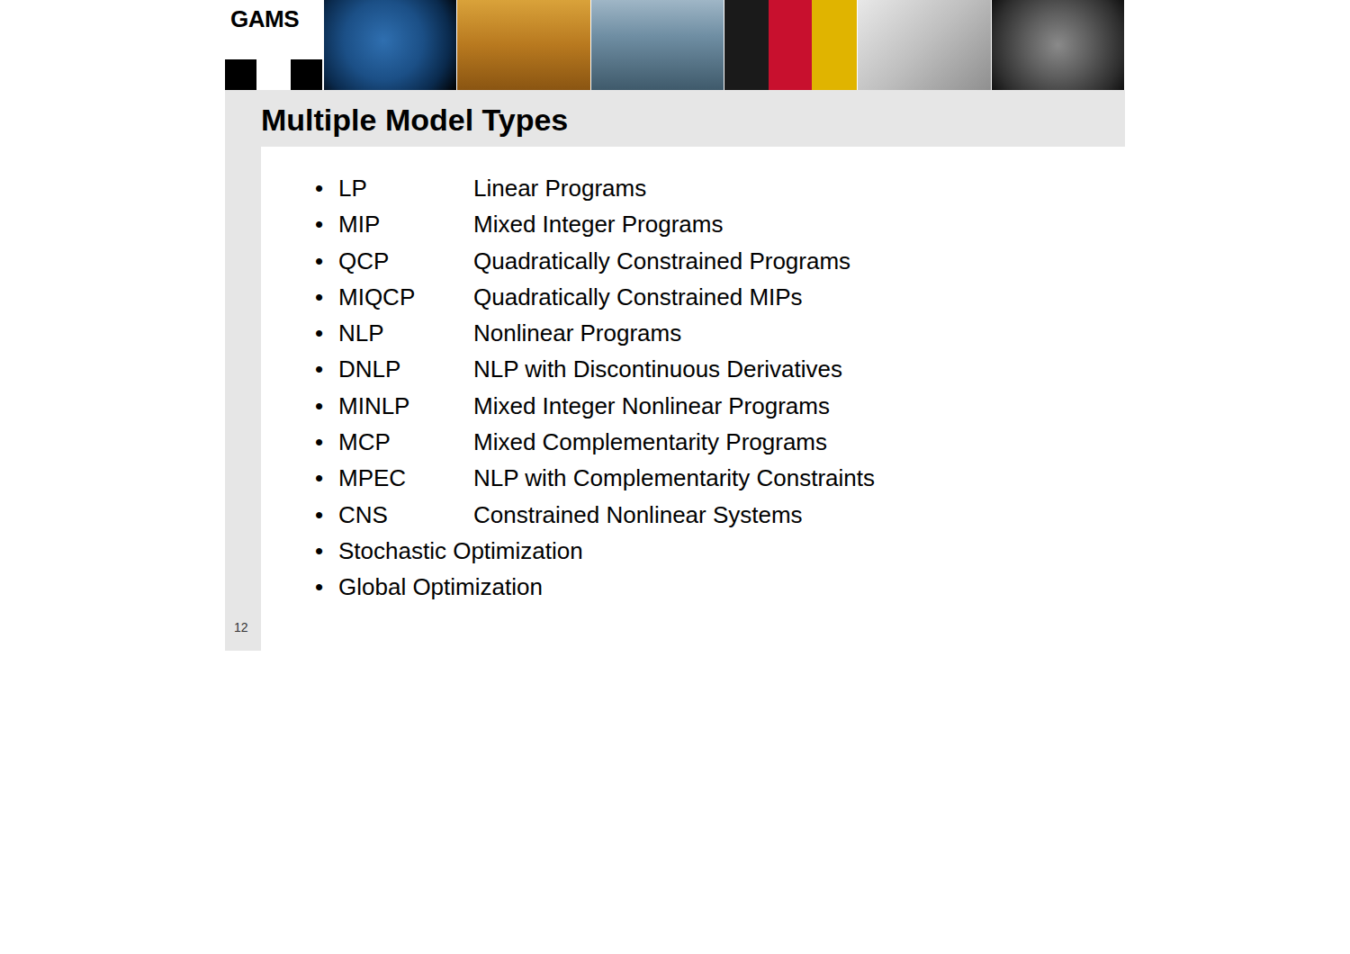GAMS
Multiple Model Types
12
LPLinear Programs
MIPMixed Integer Programs
QCPQuadratically Constrained Programs
MIQCPQuadratically Constrained MIPs
NLPNonlinear Programs
DNLPNLP with Discontinuous Derivatives
MINLPMixed Integer Nonlinear Programs
MCPMixed Complementarity Programs
MPECNLP with Complementarity Constraints
CNSConstrained Nonlinear Systems
Stochastic Optimization
Global Optimization